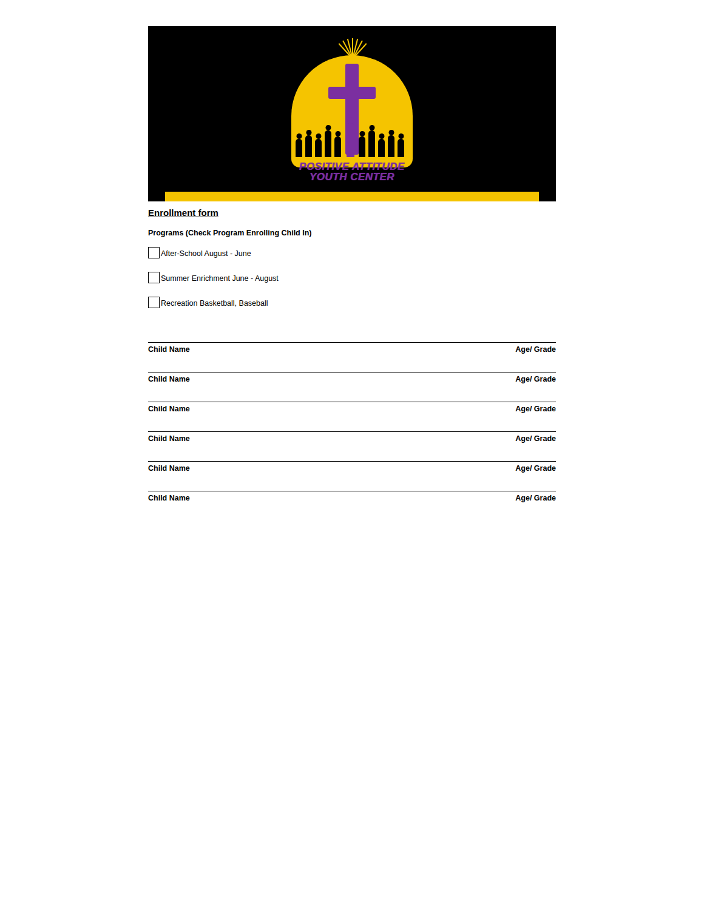POSITIVE ATTITUDE
YOUTH CENTER
Enrollment form
Programs (Check Program Enrolling Child In)
After-School August - June
Summer Enrichment June - August
Recreation Basketball, Baseball
Child Name Age/ Grade
Child Name Age/ Grade
Child Name Age/ Grade
Child Name Age/ Grade
Child Name Age/ Grade
Child Name Age/ Grade